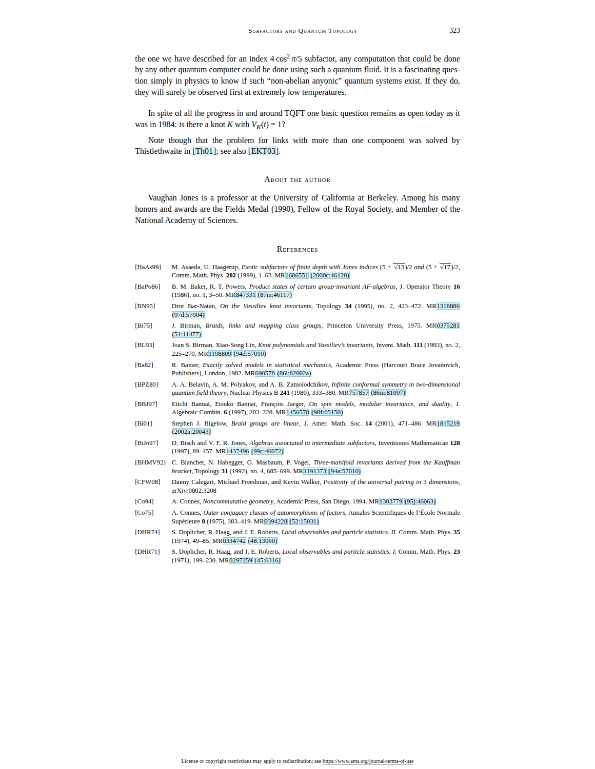Subfactors and Quantum Topology 323
the one we have described for an index 4 cos2 π/5 subfactor, any computation that could be done by any other quantum computer could be done using such a quantum fluid. It is a fascinating question simply in physics to know if such “non-abelian anyonic” quantum systems exist. If they do, they will surely be observed first at extremely low temperatures.
In spite of all the progress in and around TQFT one basic question remains as open today as it was in 1984: is there a knot K with VK(t) = 1?
Note though that the problem for links with more than one component was solved by Thistlethwaite in [Th01]; see also [EKT03].
About the author
Vaughan Jones is a professor at the University of California at Berkeley. Among his many honors and awards are the Fields Medal (1990), Fellow of the Royal Society, and Member of the National Academy of Sciences.
References
[HaAs99]
M. Asaeda, U. Haagerup, Exotic subfactors of finite depth with Jones indices (5 + √13)/2 and (5 + √17)/2, Comm. Math. Phys. 202 (1999), 1–63. MR1686551 (2000c:46120)
[BaPo86]
B. M. Baker, R. T. Powers, Product states of certain group-invariant AF-algebras, J. Operator Theory 16 (1986), no. 1, 3–50. MR847331 (87m:46117)
[BN95]
Dror Bar-Natan, On the Vassiliev knot invariants, Topology 34 (1995), no. 2, 423–472. MR1318886 (97d:57004)
[Bi75]
J. Birman, Braids, links and mapping class groups, Princeton University Press, 1975. MR0375281 (51:11477)
[BL93]
Joan S. Birman, Xiao-Song Lin, Knot polynomials and Vassiliev’s invariants, Invent. Math. 111 (1993), no. 2, 225–270. MR1198809 (94d:57010)
[Ba82]
R. Baxter, Exactly solved models in statistical mechanics, Academic Press (Harcourt Brace Jovanovich, Publishers), London, 1982. MR690578 (86i:82002a)
[BPZ80]
A. A. Belavin, A. M. Polyakov, and A. B. Zamolodchikov, Infinite conformal symmetry in two-dimensional quantum field theory, Nuclear Physics B 241 (1980), 333–380. MR757857 (86m:81097)
[BBJ97]
Eiichi Bannai, Etsuko Bannai, François Jaeger, On spin models, modular invariance, and duality, J. Algebraic Combin. 6 (1997), 203–228. MR1456578 (98f:05150)
[Bi01]
Stephen J. Bigelow, Braid groups are linear, J. Amer. Math. Soc. 14 (2001), 471–486. MR1815219 (2002a:20043)
[BiJo97]
D. Bisch and V. F. R. Jones, Algebras associated to intermediate subfactors, Inventiones Mathematicae 128 (1997), 89–157. MR1437496 (99c:46072)
[BHMV92]
C. Blanchet, N. Habegger, G. Masbaum, P. Vogel, Three-manifold invariants derived from the Kauffman bracket, Topology 31 (1992), no. 4, 685–699. MR1191373 (94a:57010)
[CFW08]
Danny Calegari, Michael Freedman, and Kevin Walker, Positivity of the universal pairing in 3 dimensions, arXiv:0802.3208
[Co94]
A. Connes, Noncommutative geometry, Academic Press, San Diego, 1994. MR1303779 (95j:46063)
[Co75]
A. Connes, Outer conjugacy classes of automorphisms of factors, Annales Scientifiques de l’École Normale Supérieure 8 (1975), 383–419. MR0394228 (52:15031)
[DHR74]
S. Doplicher, R. Haag, and J. E. Roberts, Local observables and particle statistics. II. Comm. Math. Phys. 35 (1974), 49–85. MR0334742 (48:13060)
[DHR71]
S. Doplicher, R. Haag, and J. E. Roberts, Local observables and particle statistics. I. Comm. Math. Phys. 23 (1971), 199–230. MR0297259 (45:6316)
License or copyright restrictions may apply to redistribution; see https://www.ams.org/journal-terms-of-use